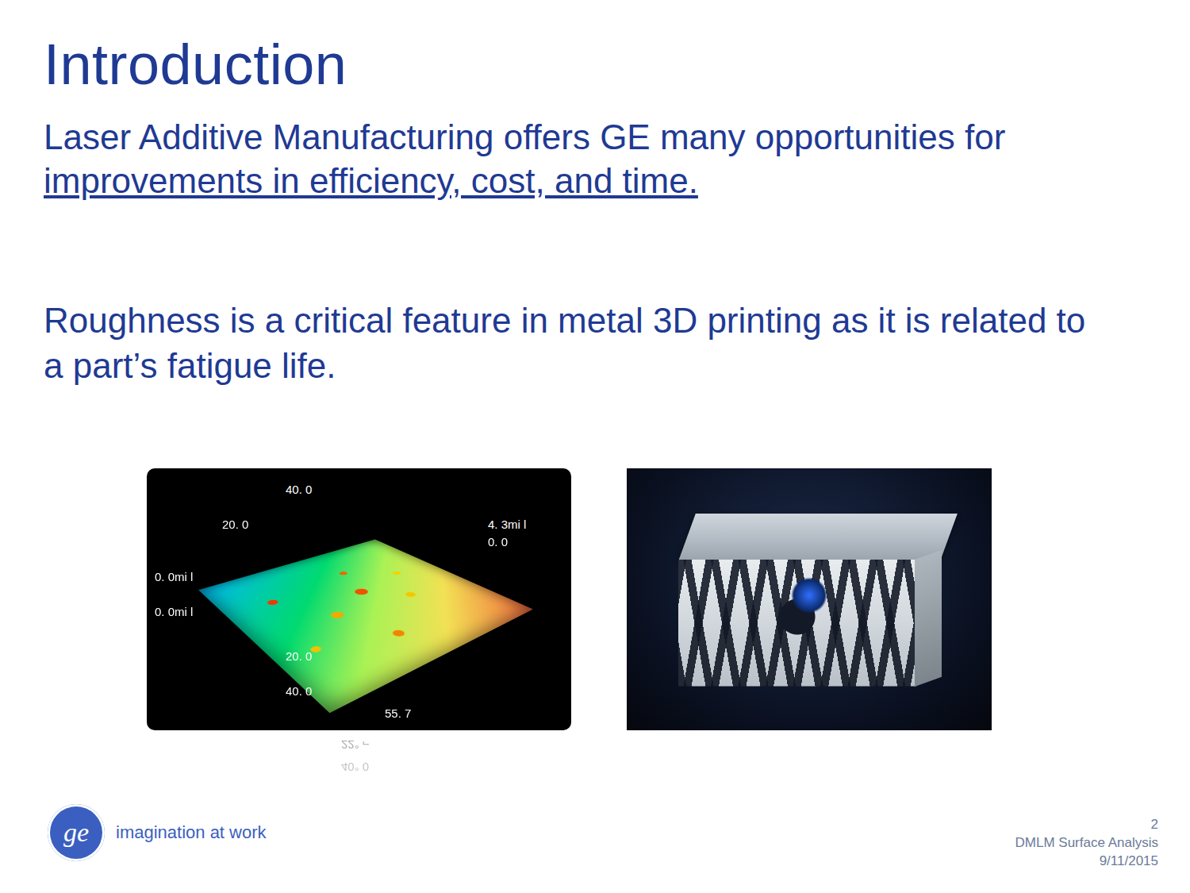Introduction
Laser Additive Manufacturing offers GE many opportunities for improvements in efficiency, cost, and time.
Roughness is a critical feature in metal 3D printing as it is related to a part’s fatigue life.
40. 0 20. 0 0. 0mi l 0. 0mi l 20. 0 40. 0 55. 7 4. 3mi l 0. 0
22° ⌐ 40° 0
imagination at work
2
DMLM Surface Analysis
9/11/2015